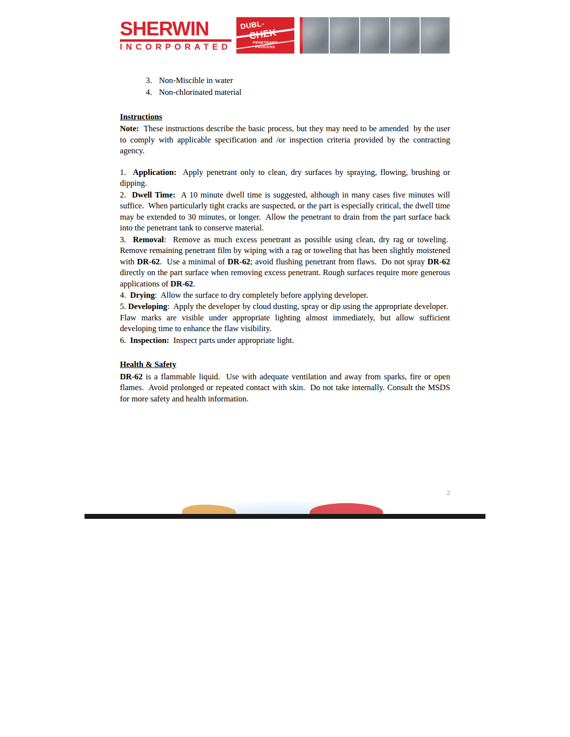SHERWIN
INCORPORATED
DUBL-
CHEK
PENETRANT
PROCESS
3. Non-Miscible in water
4. Non-chlorinated material
Instructions
Note: These instructions describe the basic process, but they may need to be amended by the user to comply with applicable specification and /or inspection criteria provided by the contracting agency.
1. Application: Apply penetrant only to clean, dry surfaces by spraying, flowing, brushing or dipping.
2. Dwell Time: A 10 minute dwell time is suggested, although in many cases five minutes will suffice. When particularly tight cracks are suspected, or the part is especially critical, the dwell time may be extended to 30 minutes, or longer. Allow the penetrant to drain from the part surface back into the penetrant tank to conserve material.
3. Removal: Remove as much excess penetrant as possible using clean, dry rag or toweling. Remove remaining penetrant film by wiping with a rag or toweling that has been slightly moistened with DR-62. Use a minimal of DR-62; avoid flushing penetrant from flaws. Do not spray DR-62 directly on the part surface when removing excess penetrant. Rough surfaces require more generous applications of DR-62.
4. Drying: Allow the surface to dry completely before applying developer.
5. Developing: Apply the developer by cloud dusting, spray or dip using the appropriate developer. Flaw marks are visible under appropriate lighting almost immediately, but allow sufficient developing time to enhance the flaw visibility.
6. Inspection: Inspect parts under appropriate light.
Health & Safety
DR-62 is a flammable liquid. Use with adequate ventilation and away from sparks, fire or open flames. Avoid prolonged or repeated contact with skin. Do not take internally. Consult the MSDS for more safety and health information.
2